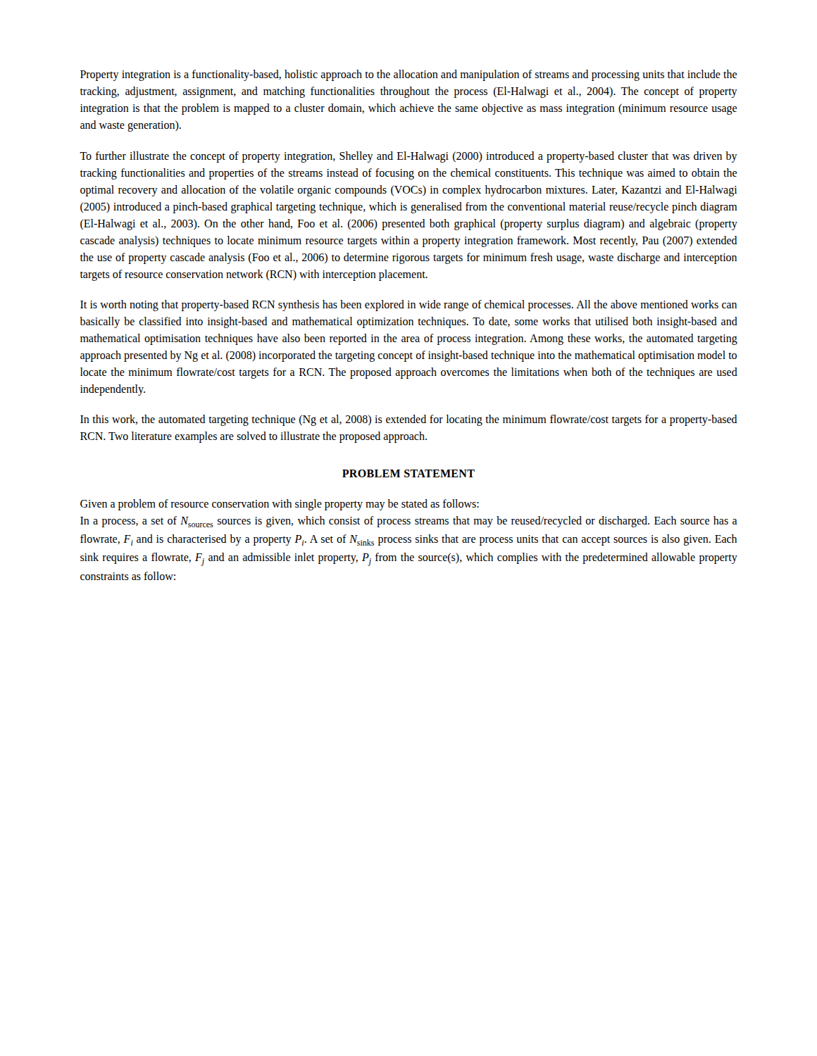Property integration is a functionality-based, holistic approach to the allocation and manipulation of streams and processing units that include the tracking, adjustment, assignment, and matching functionalities throughout the process (El-Halwagi et al., 2004). The concept of property integration is that the problem is mapped to a cluster domain, which achieve the same objective as mass integration (minimum resource usage and waste generation).
To further illustrate the concept of property integration, Shelley and El-Halwagi (2000) introduced a property-based cluster that was driven by tracking functionalities and properties of the streams instead of focusing on the chemical constituents. This technique was aimed to obtain the optimal recovery and allocation of the volatile organic compounds (VOCs) in complex hydrocarbon mixtures. Later, Kazantzi and El-Halwagi (2005) introduced a pinch-based graphical targeting technique, which is generalised from the conventional material reuse/recycle pinch diagram (El-Halwagi et al., 2003). On the other hand, Foo et al. (2006) presented both graphical (property surplus diagram) and algebraic (property cascade analysis) techniques to locate minimum resource targets within a property integration framework. Most recently, Pau (2007) extended the use of property cascade analysis (Foo et al., 2006) to determine rigorous targets for minimum fresh usage, waste discharge and interception targets of resource conservation network (RCN) with interception placement.
It is worth noting that property-based RCN synthesis has been explored in wide range of chemical processes. All the above mentioned works can basically be classified into insight-based and mathematical optimization techniques. To date, some works that utilised both insight-based and mathematical optimisation techniques have also been reported in the area of process integration. Among these works, the automated targeting approach presented by Ng et al. (2008) incorporated the targeting concept of insight-based technique into the mathematical optimisation model to locate the minimum flowrate/cost targets for a RCN. The proposed approach overcomes the limitations when both of the techniques are used independently.
In this work, the automated targeting technique (Ng et al, 2008) is extended for locating the minimum flowrate/cost targets for a property-based RCN. Two literature examples are solved to illustrate the proposed approach.
Problem Statement
Given a problem of resource conservation with single property may be stated as follows:
In a process, a set of Nsources sources is given, which consist of process streams that may be reused/recycled or discharged. Each source has a flowrate, Fi and is characterised by a property Pi. A set of Nsinks process sinks that are process units that can accept sources is also given. Each sink requires a flowrate, Fj and an admissible inlet property, Pj from the source(s), which complies with the predetermined allowable property constraints as follow: